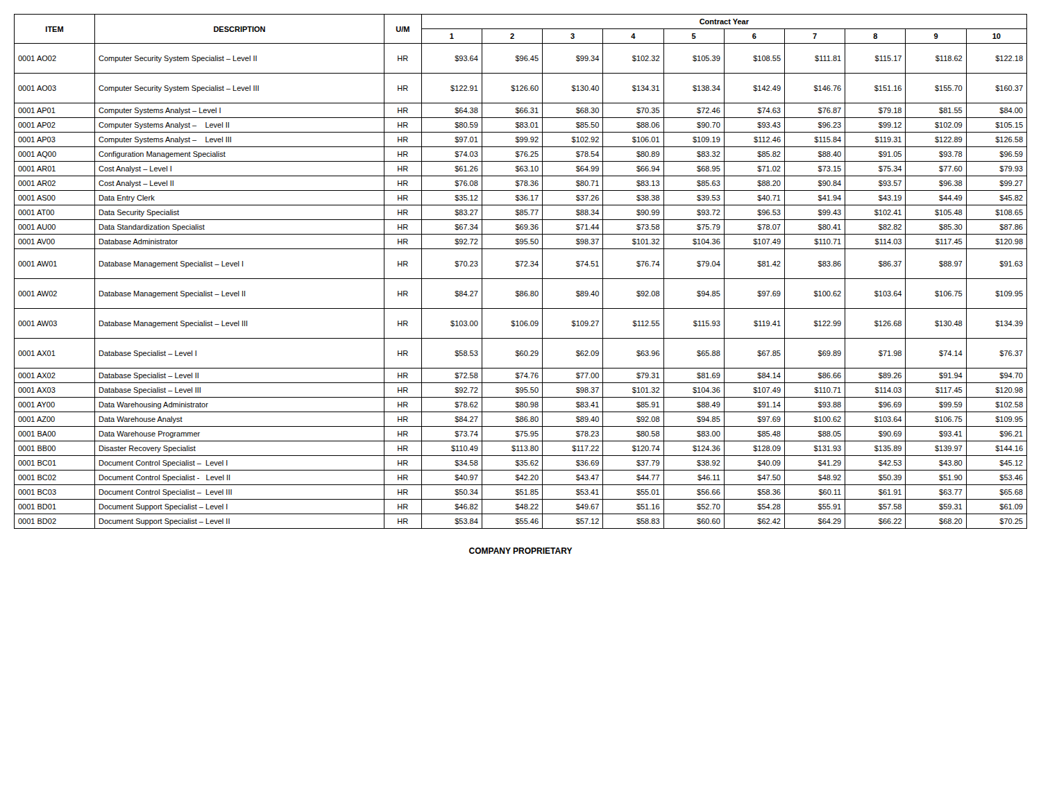| ITEM | DESCRIPTION | U/M | Contract Year |
| --- | --- | --- | --- |
| 1 | 2 | 3 | 4 | 5 | 6 | 7 | 8 | 9 | 10 |
| 0001 AO02 | Computer Security System Specialist – Level II | HR | $93.64 | $96.45 | $99.34 | $102.32 | $105.39 | $108.55 | $111.81 | $115.17 | $118.62 | $122.18 |
| 0001 AO03 | Computer Security System Specialist – Level III | HR | $122.91 | $126.60 | $130.40 | $134.31 | $138.34 | $142.49 | $146.76 | $151.16 | $155.70 | $160.37 |
| 0001 AP01 | Computer Systems Analyst – Level I | HR | $64.38 | $66.31 | $68.30 | $70.35 | $72.46 | $74.63 | $76.87 | $79.18 | $81.55 | $84.00 |
| 0001 AP02 | Computer Systems Analyst – Level II | HR | $80.59 | $83.01 | $85.50 | $88.06 | $90.70 | $93.43 | $96.23 | $99.12 | $102.09 | $105.15 |
| 0001 AP03 | Computer Systems Analyst – Level III | HR | $97.01 | $99.92 | $102.92 | $106.01 | $109.19 | $112.46 | $115.84 | $119.31 | $122.89 | $126.58 |
| 0001 AQ00 | Configuration Management Specialist | HR | $74.03 | $76.25 | $78.54 | $80.89 | $83.32 | $85.82 | $88.40 | $91.05 | $93.78 | $96.59 |
| 0001 AR01 | Cost Analyst – Level I | HR | $61.26 | $63.10 | $64.99 | $66.94 | $68.95 | $71.02 | $73.15 | $75.34 | $77.60 | $79.93 |
| 0001 AR02 | Cost Analyst – Level II | HR | $76.08 | $78.36 | $80.71 | $83.13 | $85.63 | $88.20 | $90.84 | $93.57 | $96.38 | $99.27 |
| 0001 AS00 | Data Entry Clerk | HR | $35.12 | $36.17 | $37.26 | $38.38 | $39.53 | $40.71 | $41.94 | $43.19 | $44.49 | $45.82 |
| 0001 AT00 | Data Security Specialist | HR | $83.27 | $85.77 | $88.34 | $90.99 | $93.72 | $96.53 | $99.43 | $102.41 | $105.48 | $108.65 |
| 0001 AU00 | Data Standardization Specialist | HR | $67.34 | $69.36 | $71.44 | $73.58 | $75.79 | $78.07 | $80.41 | $82.82 | $85.30 | $87.86 |
| 0001 AV00 | Database Administrator | HR | $92.72 | $95.50 | $98.37 | $101.32 | $104.36 | $107.49 | $110.71 | $114.03 | $117.45 | $120.98 |
| 0001 AW01 | Database Management Specialist – Level I | HR | $70.23 | $72.34 | $74.51 | $76.74 | $79.04 | $81.42 | $83.86 | $86.37 | $88.97 | $91.63 |
| 0001 AW02 | Database Management Specialist – Level II | HR | $84.27 | $86.80 | $89.40 | $92.08 | $94.85 | $97.69 | $100.62 | $103.64 | $106.75 | $109.95 |
| 0001 AW03 | Database Management Specialist – Level III | HR | $103.00 | $106.09 | $109.27 | $112.55 | $115.93 | $119.41 | $122.99 | $126.68 | $130.48 | $134.39 |
| 0001 AX01 | Database Specialist – Level I | HR | $58.53 | $60.29 | $62.09 | $63.96 | $65.88 | $67.85 | $69.89 | $71.98 | $74.14 | $76.37 |
| 0001 AX02 | Database Specialist – Level II | HR | $72.58 | $74.76 | $77.00 | $79.31 | $81.69 | $84.14 | $86.66 | $89.26 | $91.94 | $94.70 |
| 0001 AX03 | Database Specialist – Level III | HR | $92.72 | $95.50 | $98.37 | $101.32 | $104.36 | $107.49 | $110.71 | $114.03 | $117.45 | $120.98 |
| 0001 AY00 | Data Warehousing Administrator | HR | $78.62 | $80.98 | $83.41 | $85.91 | $88.49 | $91.14 | $93.88 | $96.69 | $99.59 | $102.58 |
| 0001 AZ00 | Data Warehouse Analyst | HR | $84.27 | $86.80 | $89.40 | $92.08 | $94.85 | $97.69 | $100.62 | $103.64 | $106.75 | $109.95 |
| 0001 BA00 | Data Warehouse Programmer | HR | $73.74 | $75.95 | $78.23 | $80.58 | $83.00 | $85.48 | $88.05 | $90.69 | $93.41 | $96.21 |
| 0001 BB00 | Disaster Recovery Specialist | HR | $110.49 | $113.80 | $117.22 | $120.74 | $124.36 | $128.09 | $131.93 | $135.89 | $139.97 | $144.16 |
| 0001 BC01 | Document Control Specialist – Level I | HR | $34.58 | $35.62 | $36.69 | $37.79 | $38.92 | $40.09 | $41.29 | $42.53 | $43.80 | $45.12 |
| 0001 BC02 | Document Control Specialist - Level II | HR | $40.97 | $42.20 | $43.47 | $44.77 | $46.11 | $47.50 | $48.92 | $50.39 | $51.90 | $53.46 |
| 0001 BC03 | Document Control Specialist – Level III | HR | $50.34 | $51.85 | $53.41 | $55.01 | $56.66 | $58.36 | $60.11 | $61.91 | $63.77 | $65.68 |
| 0001 BD01 | Document Support Specialist – Level I | HR | $46.82 | $48.22 | $49.67 | $51.16 | $52.70 | $54.28 | $55.91 | $57.58 | $59.31 | $61.09 |
| 0001 BD02 | Document Support Specialist – Level II | HR | $53.84 | $55.46 | $57.12 | $58.83 | $60.60 | $62.42 | $64.29 | $66.22 | $68.20 | $70.25 |
COMPANY PROPRIETARY